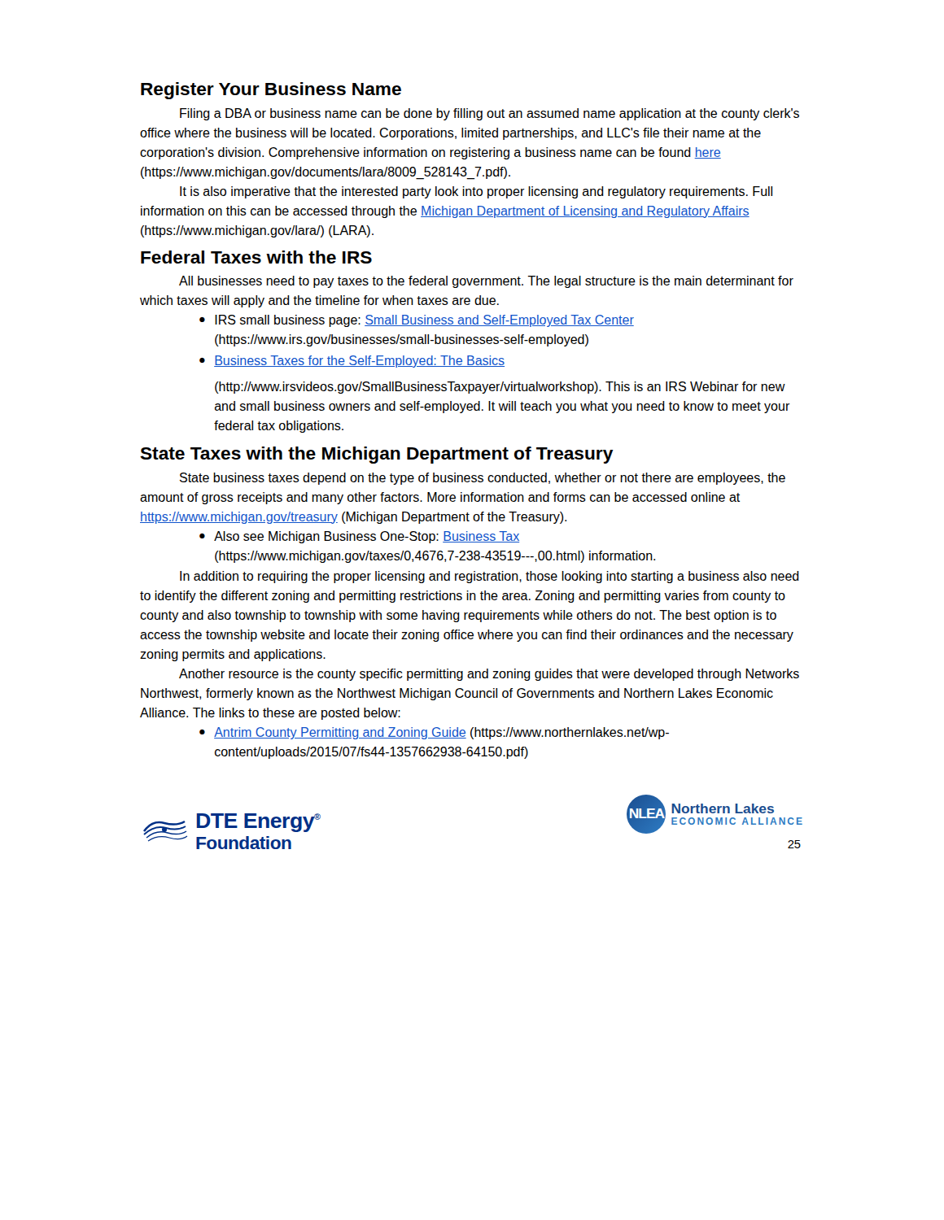Register Your Business Name
Filing a DBA or business name can be done by filling out an assumed name application at the county clerk's office where the business will be located. Corporations, limited partnerships, and LLC's file their name at the corporation's division. Comprehensive information on registering a business name can be found here
(https://www.michigan.gov/documents/lara/8009_528143_7.pdf).
It is also imperative that the interested party look into proper licensing and regulatory requirements. Full information on this can be accessed through the Michigan Department of Licensing and Regulatory Affairs (https://www.michigan.gov/lara/) (LARA).
Federal Taxes with the IRS
All businesses need to pay taxes to the federal government. The legal structure is the main determinant for which taxes will apply and the timeline for when taxes are due.
IRS small business page: Small Business and Self-Employed Tax Center
(https://www.irs.gov/businesses/small-businesses-self-employed)
Business Taxes for the Self-Employed: The Basics
(http://www.irsvideos.gov/SmallBusinessTaxpayer/virtualworkshop). This is an IRS Webinar for new and small business owners and self-employed. It will teach you what you need to know to meet your federal tax obligations.
State Taxes with the Michigan Department of Treasury
State business taxes depend on the type of business conducted, whether or not there are employees, the amount of gross receipts and many other factors. More information and forms can be accessed online at https://www.michigan.gov/treasury (Michigan Department of the Treasury).
Also see Michigan Business One-Stop: Business Tax
(https://www.michigan.gov/taxes/0,4676,7-238-43519---,00.html) information.
In addition to requiring the proper licensing and registration, those looking into starting a business also need to identify the different zoning and permitting restrictions in the area. Zoning and permitting varies from county to county and also township to township with some having requirements while others do not. The best option is to access the township website and locate their zoning office where you can find their ordinances and the necessary zoning permits and applications.
Another resource is the county specific permitting and zoning guides that were developed through Networks Northwest, formerly known as the Northwest Michigan Council of Governments and Northern Lakes Economic Alliance. The links to these are posted below:
Antrim County Permitting and Zoning Guide (https://www.northernlakes.net/wp-content/uploads/2015/07/fs44-1357662938-64150.pdf)
DTE Energy®
Foundation
NLEA
Northern Lakes
ECONOMIC ALLIANCE
25